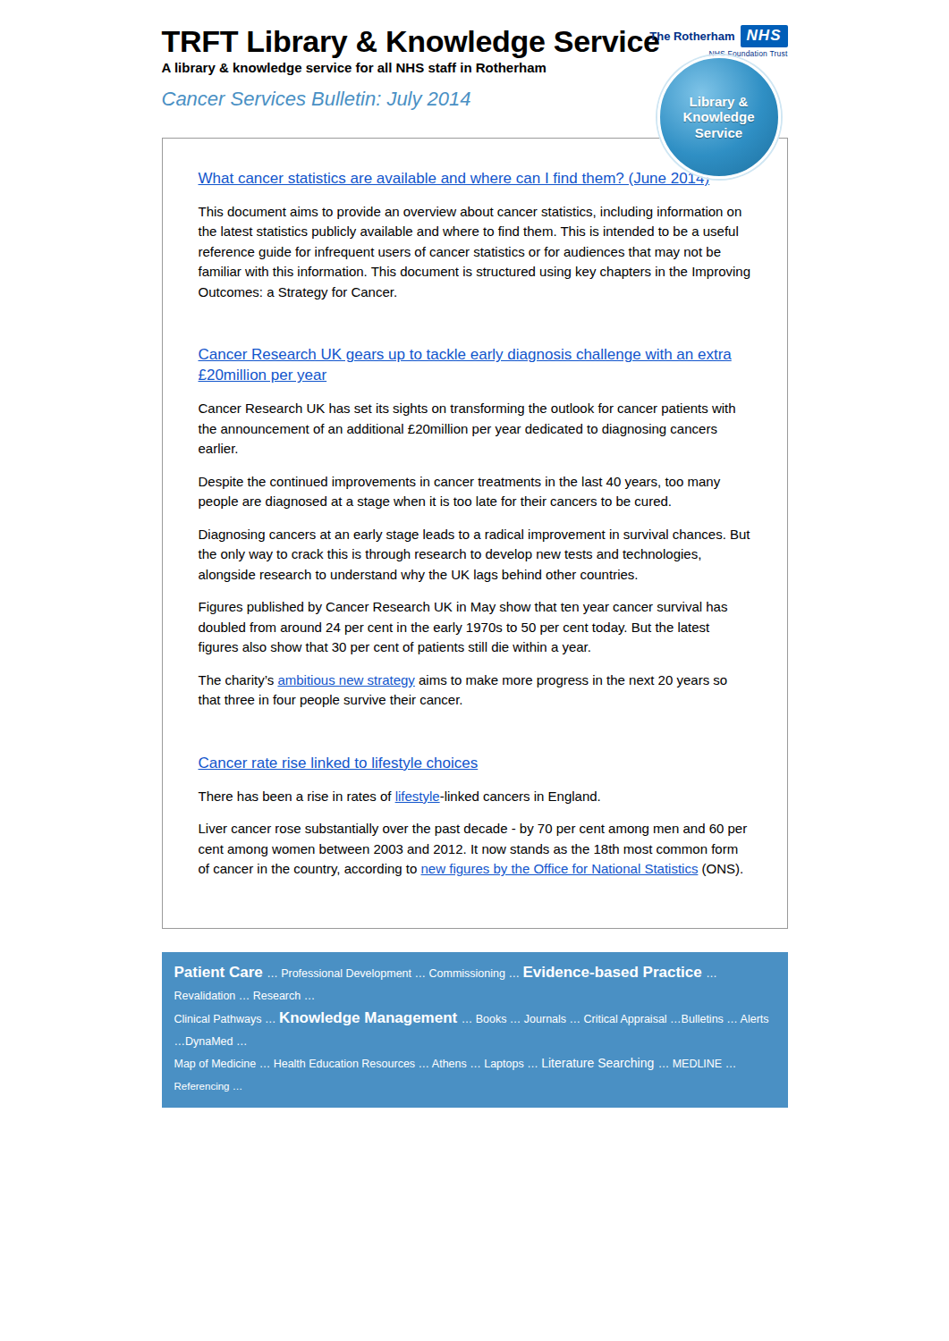TRFT Library & Knowledge Service
A library & knowledge service for all NHS staff in Rotherham
Cancer Services Bulletin: July 2014
The Rotherham
NHS
NHS Foundation Trust
Library &
Knowledge
Service
What cancer statistics are available and where can I find them? (June 2014)
This document aims to provide an overview about cancer statistics, including information on the latest statistics publicly available and where to find them. This is intended to be a useful reference guide for infrequent users of cancer statistics or for audiences that may not be familiar with this information. This document is structured using key chapters in the Improving Outcomes: a Strategy for Cancer.
Cancer Research UK gears up to tackle early diagnosis challenge with an extra £20million per year
Cancer Research UK has set its sights on transforming the outlook for cancer patients with the announcement of an additional £20million per year dedicated to diagnosing cancers earlier.
Despite the continued improvements in cancer treatments in the last 40 years, too many people are diagnosed at a stage when it is too late for their cancers to be cured.
Diagnosing cancers at an early stage leads to a radical improvement in survival chances. But the only way to crack this is through research to develop new tests and technologies, alongside research to understand why the UK lags behind other countries.
Figures published by Cancer Research UK in May show that ten year cancer survival has doubled from around 24 per cent in the early 1970s to 50 per cent today. But the latest figures also show that 30 per cent of patients still die within a year.
The charity’s ambitious new strategy aims to make more progress in the next 20 years so that three in four people survive their cancer.
Cancer rate rise linked to lifestyle choices
There has been a rise in rates of lifestyle-linked cancers in England.
Liver cancer rose substantially over the past decade - by 70 per cent among men and 60 per cent among women between 2003 and 2012. It now stands as the 18th most common form of cancer in the country, according to new figures by the Office for National Statistics (ONS).
Patient Care … Professional Development … Commissioning … Evidence-based Practice … Revalidation … Research …
Clinical Pathways … Knowledge Management … Books … Journals … Critical Appraisal …Bulletins … Alerts …DynaMed …
Map of Medicine … Health Education Resources … Athens … Laptops … Literature Searching … MEDLINE … Referencing …